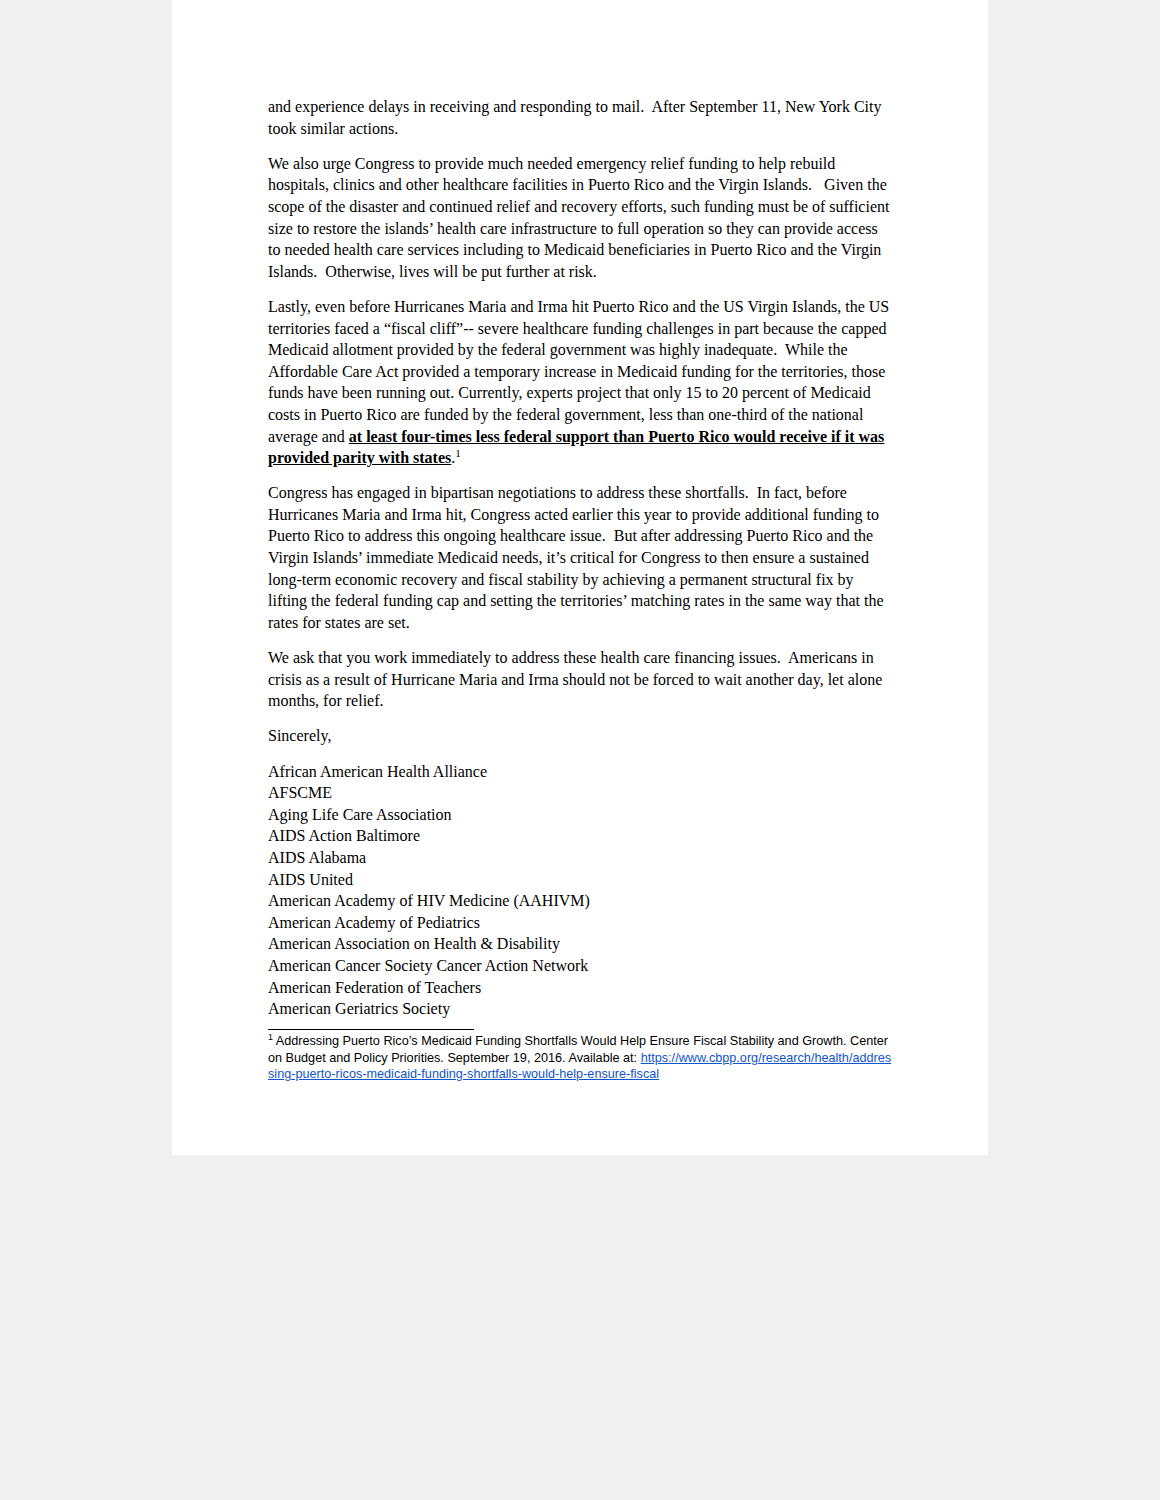and experience delays in receiving and responding to mail. After September 11, New York City took similar actions.
We also urge Congress to provide much needed emergency relief funding to help rebuild hospitals, clinics and other healthcare facilities in Puerto Rico and the Virgin Islands. Given the scope of the disaster and continued relief and recovery efforts, such funding must be of sufficient size to restore the islands’ health care infrastructure to full operation so they can provide access to needed health care services including to Medicaid beneficiaries in Puerto Rico and the Virgin Islands. Otherwise, lives will be put further at risk.
Lastly, even before Hurricanes Maria and Irma hit Puerto Rico and the US Virgin Islands, the US territories faced a “fiscal cliff”-- severe healthcare funding challenges in part because the capped Medicaid allotment provided by the federal government was highly inadequate. While the Affordable Care Act provided a temporary increase in Medicaid funding for the territories, those funds have been running out. Currently, experts project that only 15 to 20 percent of Medicaid costs in Puerto Rico are funded by the federal government, less than one-third of the national average and at least four-times less federal support than Puerto Rico would receive if it was provided parity with states.1
Congress has engaged in bipartisan negotiations to address these shortfalls. In fact, before Hurricanes Maria and Irma hit, Congress acted earlier this year to provide additional funding to Puerto Rico to address this ongoing healthcare issue. But after addressing Puerto Rico and the Virgin Islands’ immediate Medicaid needs, it’s critical for Congress to then ensure a sustained long-term economic recovery and fiscal stability by achieving a permanent structural fix by lifting the federal funding cap and setting the territories’ matching rates in the same way that the rates for states are set.
We ask that you work immediately to address these health care financing issues. Americans in crisis as a result of Hurricane Maria and Irma should not be forced to wait another day, let alone months, for relief.
Sincerely,
African American Health Alliance
AFSCME
Aging Life Care Association
AIDS Action Baltimore
AIDS Alabama
AIDS United
American Academy of HIV Medicine (AAHIVM)
American Academy of Pediatrics
American Association on Health & Disability
American Cancer Society Cancer Action Network
American Federation of Teachers
American Geriatrics Society
1 Addressing Puerto Rico’s Medicaid Funding Shortfalls Would Help Ensure Fiscal Stability and Growth. Center on Budget and Policy Priorities. September 19, 2016. Available at: https://www.cbpp.org/research/health/addressing-puerto-ricos-medicaid-funding-shortfalls-would-help-ensure-fiscal